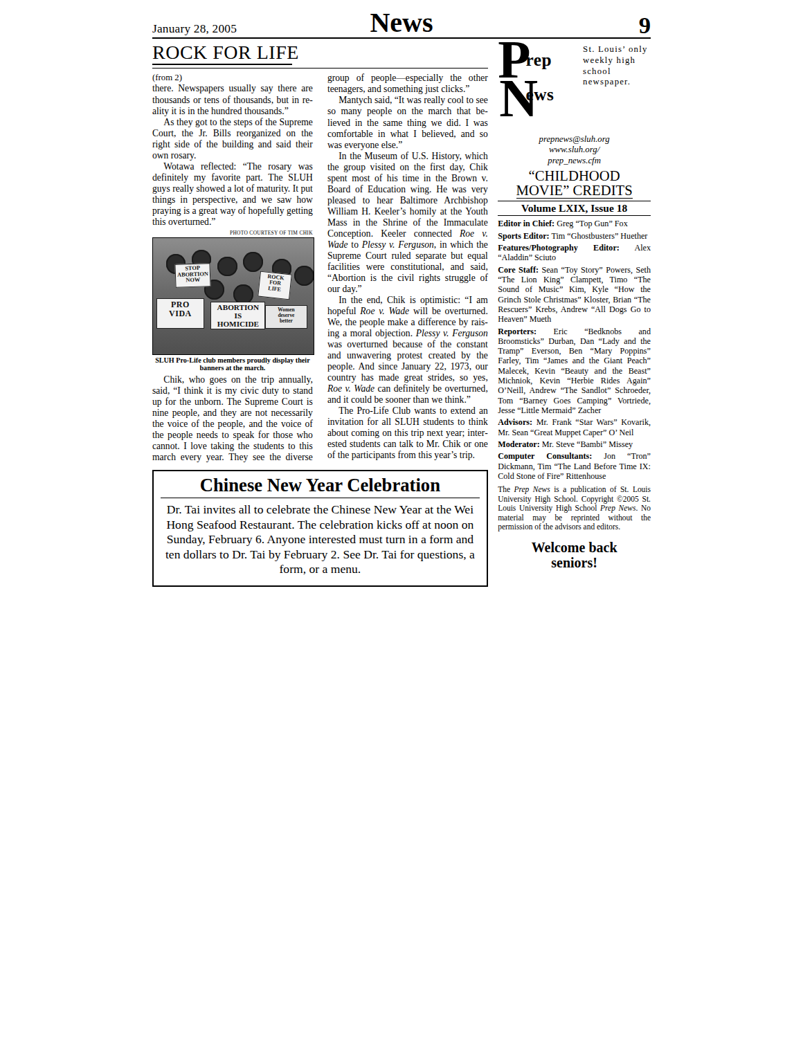January 28, 2005
News
9
ROCK FOR LIFE
(from 2)
there. Newspapers usually say there are thousands or tens of thousands, but in reality it is in the hundred thousands.”
As they got to the steps of the Supreme Court, the Jr. Bills reorganized on the right side of the building and said their own rosary.
Wotawa reflected: “The rosary was definitely my favorite part. The SLUH guys really showed a lot of maturity. It put things in perspective, and we saw how praying is a great way of hopefully getting this overturned.”
Photo courtesy of Tim Chik
STOP
ABORTION
NOW
PRO
VIDA
ABORTION
IS
HOMICIDE
ROCK
FOR
LIFE
Women
deserve
better
SLUH Pro-Life club members proudly display their banners at the march.
Chik, who goes on the trip annually, said, “I think it is my civic duty to stand up for the unborn. The Supreme Court is nine people, and they are not necessarily the voice of the people, and the voice of the people needs to speak for those who cannot. I love taking the students to this march every year. They see the diverse group of people—especially the other teenagers, and something just clicks.”
Mantych said, “It was really cool to see so many people on the march that believed in the same thing we did. I was comfortable in what I believed, and so was everyone else.”
In the Museum of U.S. History, which the group visited on the first day, Chik spent most of his time in the Brown v. Board of Education wing. He was very pleased to hear Baltimore Archbishop William H. Keeler’s homily at the Youth Mass in the Shrine of the Immaculate Conception. Keeler connected Roe v. Wade to Plessy v. Ferguson, in which the Supreme Court ruled separate but equal facilities were constitutional, and said, “Abortion is the civil rights struggle of our day.”
In the end, Chik is optimistic: “I am hopeful Roe v. Wade will be overturned. We, the people make a difference by raising a moral objection. Plessy v. Ferguson was overturned because of the constant and unwavering protest created by the people. And since January 22, 1973, our country has made great strides, so yes, Roe v. Wade can definitely be overturned, and it could be sooner than we think.”
The Pro-Life Club wants to extend an invitation for all SLUH students to think about coming on this trip next year; interested students can talk to Mr. Chik or one of the participants from this year’s trip.
Chinese New Year Celebration
Dr. Tai invites all to celebrate the Chinese New Year at the Wei Hong Seafood Restaurant. The celebration kicks off at noon on Sunday, February 6. Anyone interested must turn in a form and ten dollars to Dr. Tai by February 2. See Dr. Tai for questions, a form, or a menu.
P N rep ews St. Louis’ only weekly high school newspaper.
prepnews@sluh.org
www.sluh.org/
prep_news.cfm
“CHILDHOOD
MOVIE” CREDITS
Volume LXIX, Issue 18
Editor in Chief: Greg “Top Gun” Fox
Sports Editor: Tim “Ghostbusters” Huether
Features/Photography Editor: Alex “Aladdin” Sciuto
Core Staff: Sean “Toy Story” Powers, Seth “The Lion King” Clampett, Timo “The Sound of Music” Kim, Kyle “How the Grinch Stole Christmas” Kloster, Brian “The Rescuers” Krebs, Andrew “All Dogs Go to Heaven” Mueth
Reporters: Eric “Bedknobs and Broomsticks” Durban, Dan “Lady and the Tramp” Everson, Ben “Mary Poppins” Farley, Tim “James and the Giant Peach” Malecek, Kevin “Beauty and the Beast” Michniok, Kevin “Herbie Rides Again” O’Neill, Andrew “The Sandlot” Schroeder, Tom “Barney Goes Camping” Vortriede, Jesse “Little Mermaid” Zacher
Advisors: Mr. Frank “Star Wars” Kovarik, Mr. Sean “Great Muppet Caper” O’ Neil
Moderator: Mr. Steve “Bambi” Missey
Computer Consultants: Jon “Tron” Dickmann, Tim “The Land Before Time IX: Cold Stone of Fire” Rittenhouse
The Prep News is a publication of St. Louis University High School. Copyright ©2005 St. Louis University High School Prep News. No material may be reprinted without the permission of the advisors and editors.
Welcome back
seniors!